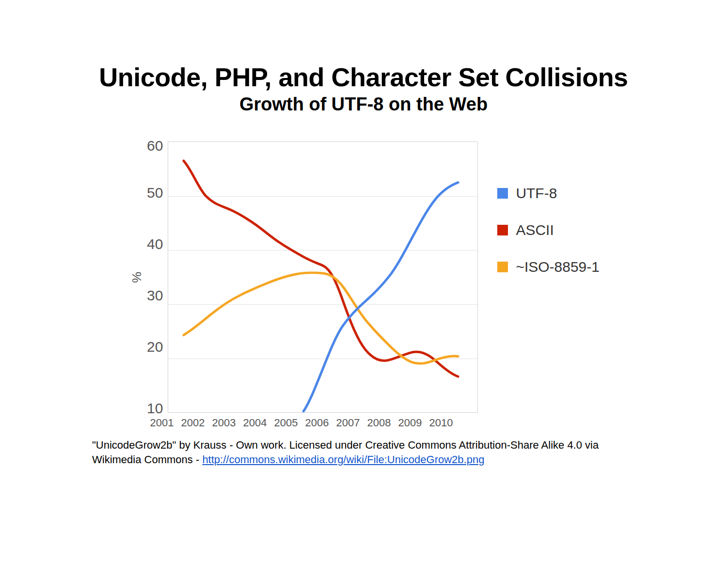Unicode, PHP, and Character Set Collisions
Growth of UTF-8 on the Web
%
60 50 40 30 20 10
UTF-8
ASCII
~ISO-8859-1
2001 2002 2003 2004 2005 2006 2007 2008 2009 2010
"UnicodeGrow2b" by Krauss - Own work. Licensed under Creative Commons Attribution-Share Alike 4.0 via Wikimedia Commons - http://commons.wikimedia.org/wiki/File:UnicodeGrow2b.png